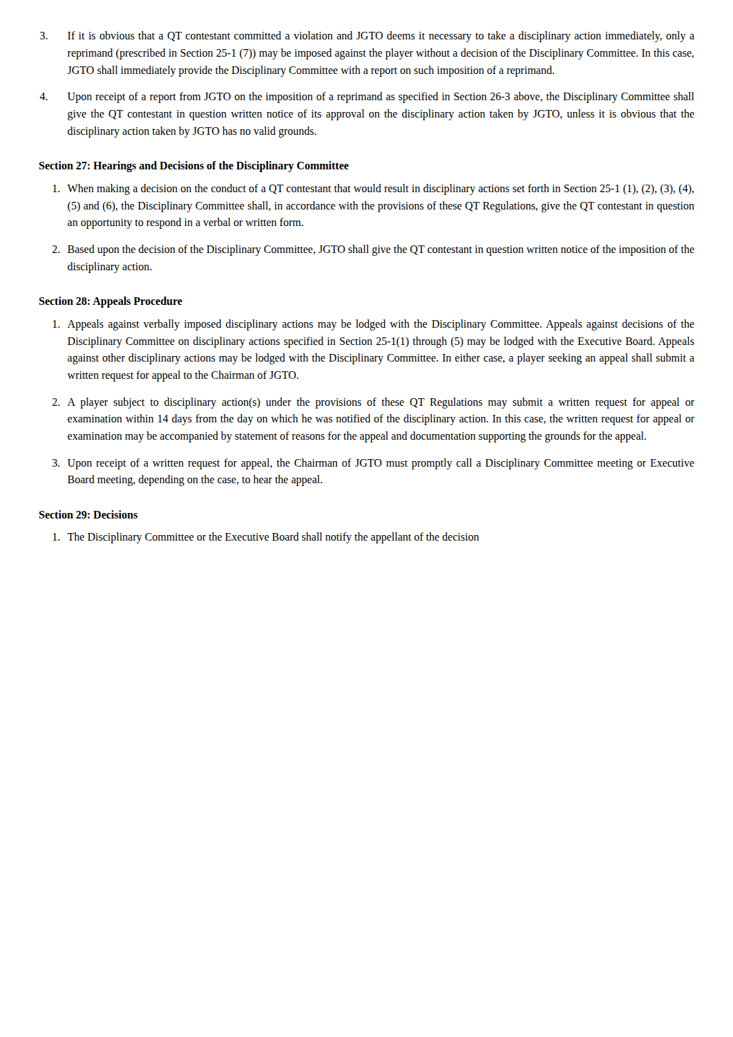If it is obvious that a QT contestant committed a violation and JGTO deems it necessary to take a disciplinary action immediately, only a reprimand (prescribed in Section 25-1 (7)) may be imposed against the player without a decision of the Disciplinary Committee. In this case, JGTO shall immediately provide the Disciplinary Committee with a report on such imposition of a reprimand.
Upon receipt of a report from JGTO on the imposition of a reprimand as specified in Section 26-3 above, the Disciplinary Committee shall give the QT contestant in question written notice of its approval on the disciplinary action taken by JGTO, unless it is obvious that the disciplinary action taken by JGTO has no valid grounds.
Section 27: Hearings and Decisions of the Disciplinary Committee
When making a decision on the conduct of a QT contestant that would result in disciplinary actions set forth in Section 25-1 (1), (2), (3), (4), (5) and (6), the Disciplinary Committee shall, in accordance with the provisions of these QT Regulations, give the QT contestant in question an opportunity to respond in a verbal or written form.
Based upon the decision of the Disciplinary Committee, JGTO shall give the QT contestant in question written notice of the imposition of the disciplinary action.
Section 28: Appeals Procedure
Appeals against verbally imposed disciplinary actions may be lodged with the Disciplinary Committee. Appeals against decisions of the Disciplinary Committee on disciplinary actions specified in Section 25-1(1) through (5) may be lodged with the Executive Board. Appeals against other disciplinary actions may be lodged with the Disciplinary Committee. In either case, a player seeking an appeal shall submit a written request for appeal to the Chairman of JGTO.
A player subject to disciplinary action(s) under the provisions of these QT Regulations may submit a written request for appeal or examination within 14 days from the day on which he was notified of the disciplinary action. In this case, the written request for appeal or examination may be accompanied by statement of reasons for the appeal and documentation supporting the grounds for the appeal.
Upon receipt of a written request for appeal, the Chairman of JGTO must promptly call a Disciplinary Committee meeting or Executive Board meeting, depending on the case, to hear the appeal.
Section 29: Decisions
The Disciplinary Committee or the Executive Board shall notify the appellant of the decision